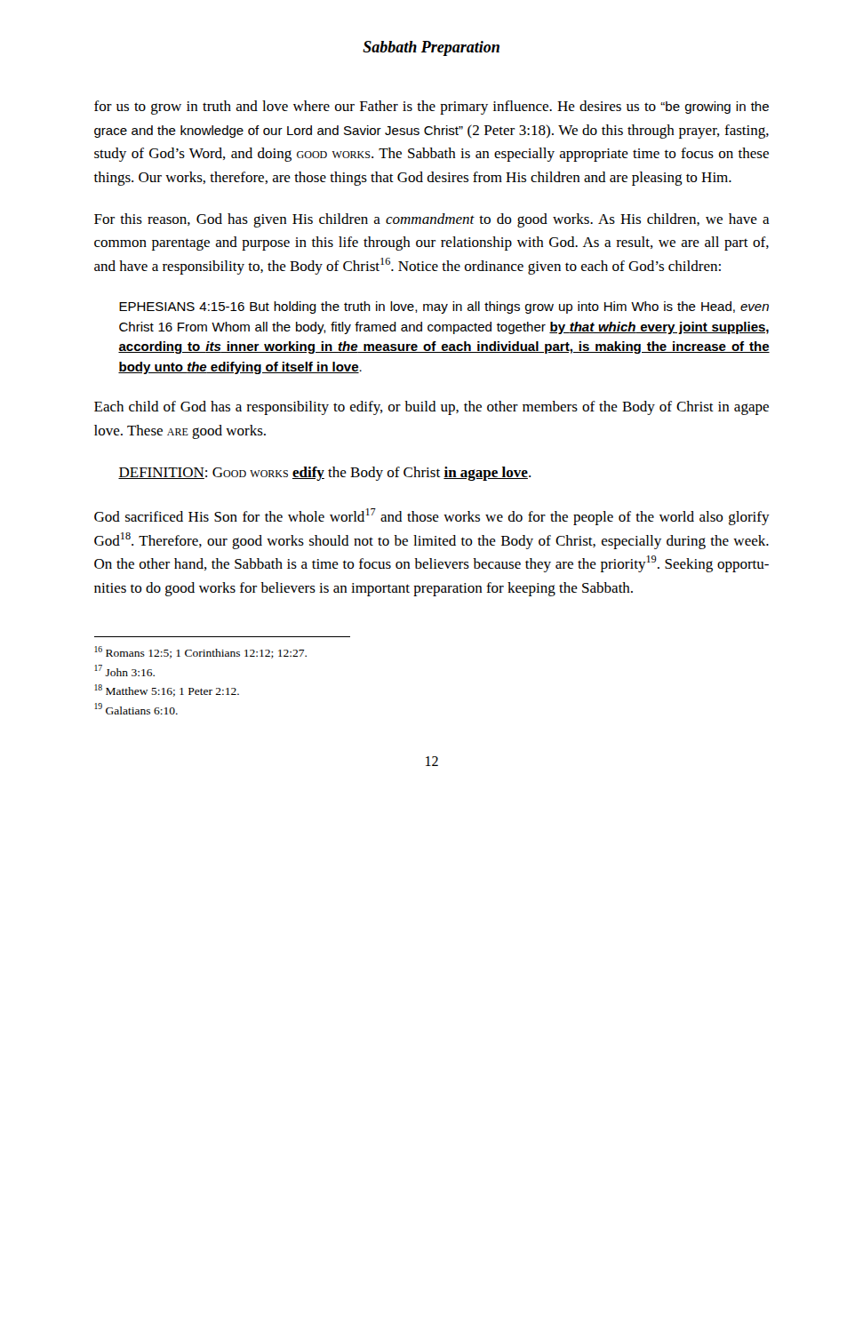Sabbath Preparation
for us to grow in truth and love where our Father is the primary influence. He desires us to “be growing in the grace and the knowledge of our Lord and Savior Jesus Christ” (2 Peter 3:18). We do this through prayer, fasting, study of God’s Word, and doing good works. The Sabbath is an especially appropriate time to focus on these things. Our works, therefore, are those things that God desires from His children and are pleasing to Him.
For this reason, God has given His children a commandment to do good works. As His children, we have a common parentage and purpose in this life through our relationship with God. As a result, we are all part of, and have a responsibility to, the Body of Christ16. Notice the ordinance given to each of God’s children:
EPHESIANS 4:15-16 But holding the truth in love, may in all things grow up into Him Who is the Head, even Christ 16 From Whom all the body, fitly framed and compacted together by that which every joint supplies, according to its inner working in the measure of each individual part, is making the increase of the body unto the edifying of itself in love.
Each child of God has a responsibility to edify, or build up, the other members of the Body of Christ in agape love. These are good works.
DEFINITION: Good works edify the Body of Christ in agape love.
God sacrificed His Son for the whole world17 and those works we do for the people of the world also glorify God18. Therefore, our good works should not to be limited to the Body of Christ, especially during the week. On the other hand, the Sabbath is a time to focus on believers because they are the priority19. Seeking opportunities to do good works for believers is an important preparation for keeping the Sabbath.
16Romans 12:5; 1 Corinthians 12:12; 12:27.
17John 3:16.
18Matthew 5:16; 1 Peter 2:12.
19Galatians 6:10.
12